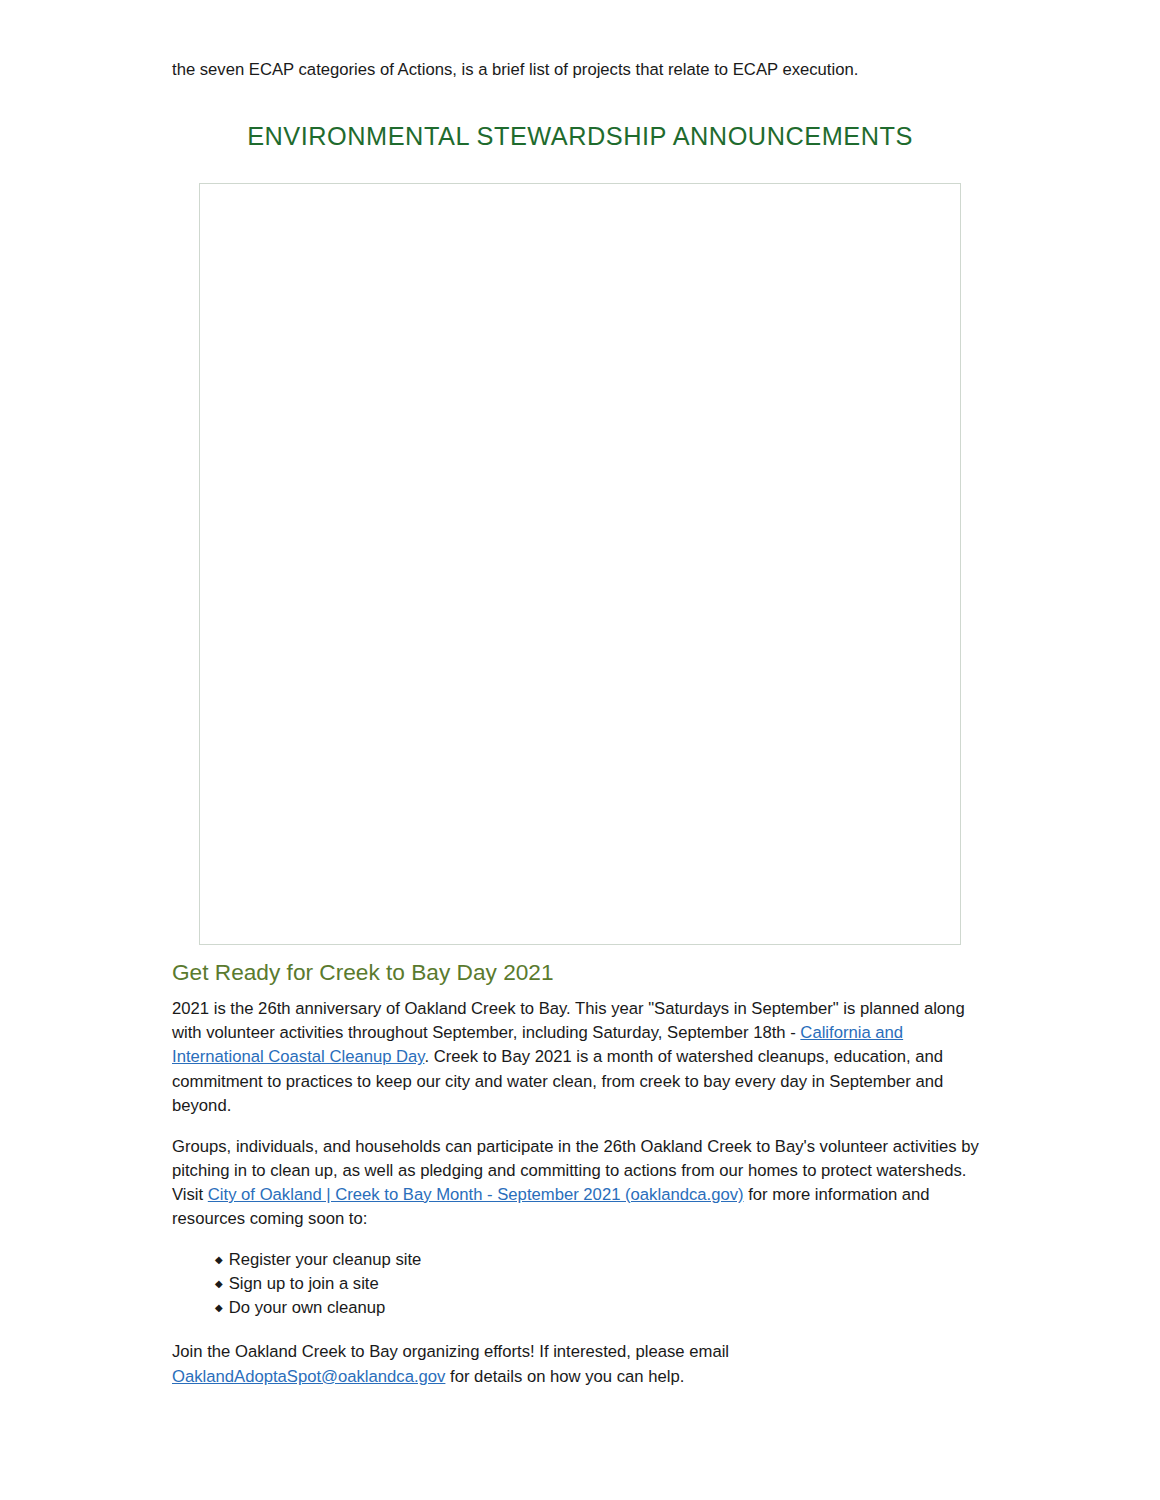the seven ECAP categories of Actions, is a brief list of projects that relate to ECAP execution.
ENVIRONMENTAL STEWARDSHIP ANNOUNCEMENTS
Get Ready for Creek to Bay Day 2021
2021 is the 26th anniversary of Oakland Creek to Bay. This year "Saturdays in September" is planned along with volunteer activities throughout September, including Saturday, September 18th - California and International Coastal Cleanup Day. Creek to Bay 2021 is a month of watershed cleanups, education, and commitment to practices to keep our city and water clean, from creek to bay every day in September and beyond.
Groups, individuals, and households can participate in the 26th Oakland Creek to Bay's volunteer activities by pitching in to clean up, as well as pledging and committing to actions from our homes to protect watersheds. Visit City of Oakland | Creek to Bay Month - September 2021 (oaklandca.gov) for more information and resources coming soon to:
Register your cleanup site
Sign up to join a site
Do your own cleanup
Join the Oakland Creek to Bay organizing efforts! If interested, please email OaklandAdoptaSpot@oaklandca.gov for details on how you can help.